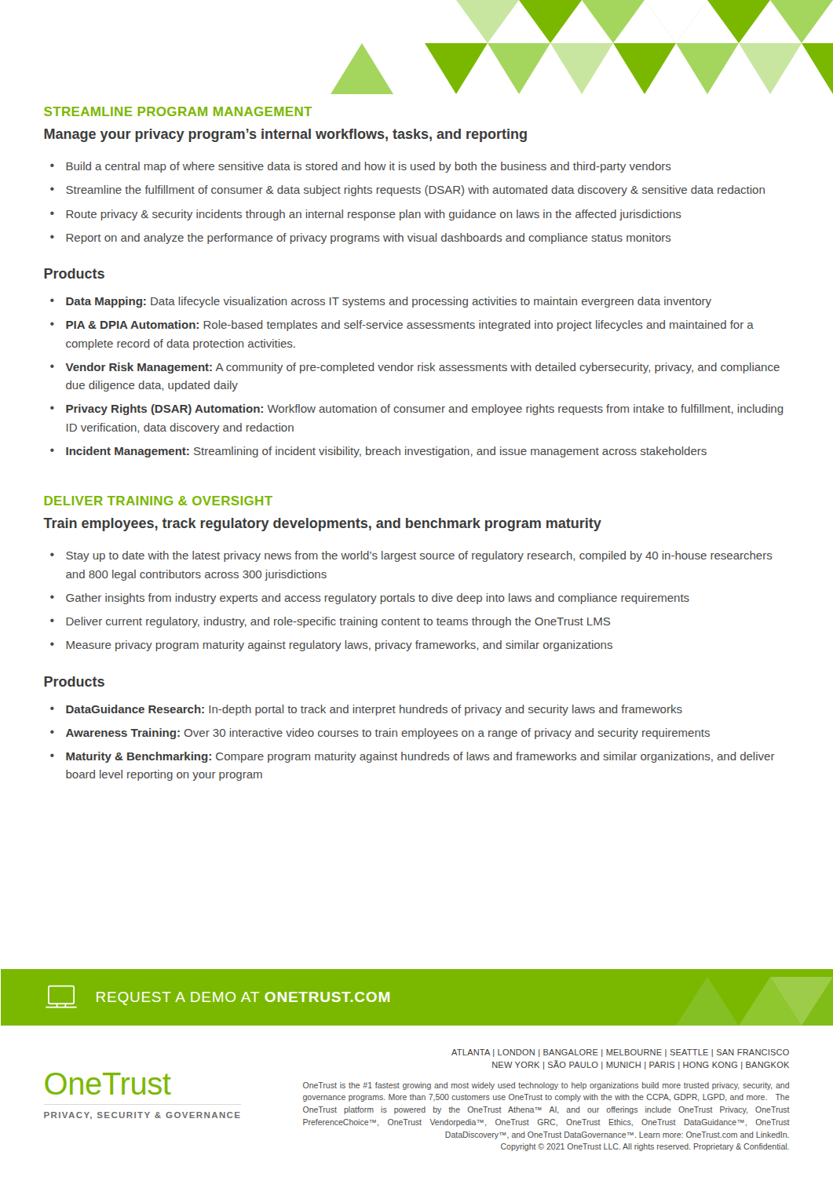Streamline Program Management
Manage your privacy program’s internal workflows, tasks, and reporting
Build a central map of where sensitive data is stored and how it is used by both the business and third-party vendors
Streamline the fulfillment of consumer & data subject rights requests (DSAR) with automated data discovery & sensitive data redaction
Route privacy & security incidents through an internal response plan with guidance on laws in the affected jurisdictions
Report on and analyze the performance of privacy programs with visual dashboards and compliance status monitors
Products
Data Mapping: Data lifecycle visualization across IT systems and processing activities to maintain evergreen data inventory
PIA & DPIA Automation: Role-based templates and self-service assessments integrated into project lifecycles and maintained for a complete record of data protection activities.
Vendor Risk Management: A community of pre-completed vendor risk assessments with detailed cybersecurity, privacy, and compliance due diligence data, updated daily
Privacy Rights (DSAR) Automation: Workflow automation of consumer and employee rights requests from intake to fulfillment, including ID verification, data discovery and redaction
Incident Management: Streamlining of incident visibility, breach investigation, and issue management across stakeholders
Deliver Training & Oversight
Train employees, track regulatory developments, and benchmark program maturity
Stay up to date with the latest privacy news from the world’s largest source of regulatory research, compiled by 40 in-house researchers and 800 legal contributors across 300 jurisdictions
Gather insights from industry experts and access regulatory portals to dive deep into laws and compliance requirements
Deliver current regulatory, industry, and role-specific training content to teams through the OneTrust LMS
Measure privacy program maturity against regulatory laws, privacy frameworks, and similar organizations
Products
DataGuidance Research: In-depth portal to track and interpret hundreds of privacy and security laws and frameworks
Awareness Training: Over 30 interactive video courses to train employees on a range of privacy and security requirements
Maturity & Benchmarking: Compare program maturity against hundreds of laws and frameworks and similar organizations, and deliver board level reporting on your program
REQUEST A DEMO AT ONETRUST.COM
One Trust
PRIVACY, SECURITY & GOVERNANCE
ATLANTA | LONDON | BANGALORE | MELBOURNE | SEATTLE | SAN FRANCISCO
NEW YORK | SÃO PAULO | MUNICH | PARIS | HONG KONG | BANGKOK
OneTrust is the #1 fastest growing and most widely used technology to help organizations build more trusted privacy, security, and governance programs. More than 7,500 customers use OneTrust to comply with the with the CCPA, GDPR, LGPD, and more. The OneTrust platform is powered by the OneTrust Athena™ AI, and our offerings include OneTrust Privacy, OneTrust PreferenceChoice™, OneTrust Vendorpedia™, OneTrust GRC, OneTrust Ethics, OneTrust DataGuidance™, OneTrust DataDiscovery™, and OneTrust DataGovernance™. Learn more: OneTrust.com and LinkedIn.
Copyright © 2021 OneTrust LLC. All rights reserved. Proprietary & Confidential.